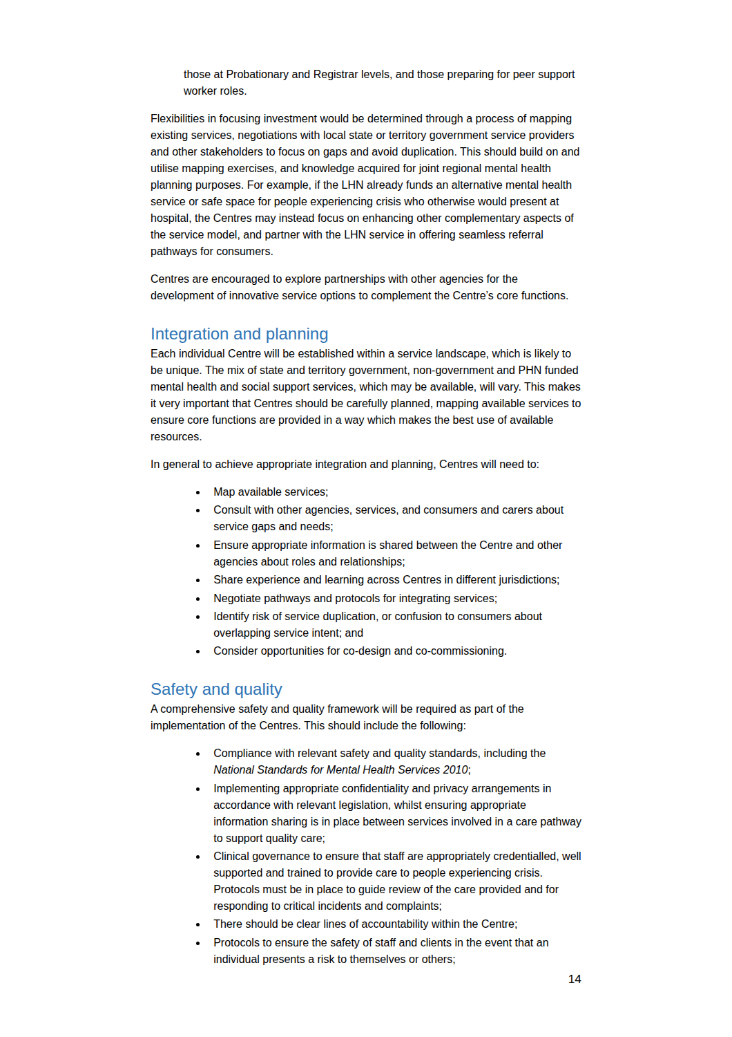those at Probationary and Registrar levels, and those preparing for peer support worker roles.
Flexibilities in focusing investment would be determined through a process of mapping existing services, negotiations with local state or territory government service providers and other stakeholders to focus on gaps and avoid duplication. This should build on and utilise mapping exercises, and knowledge acquired for joint regional mental health planning purposes. For example, if the LHN already funds an alternative mental health service or safe space for people experiencing crisis who otherwise would present at hospital, the Centres may instead focus on enhancing other complementary aspects of the service model, and partner with the LHN service in offering seamless referral pathways for consumers.
Centres are encouraged to explore partnerships with other agencies for the development of innovative service options to complement the Centre’s core functions.
Integration and planning
Each individual Centre will be established within a service landscape, which is likely to be unique. The mix of state and territory government, non-government and PHN funded mental health and social support services, which may be available, will vary. This makes it very important that Centres should be carefully planned, mapping available services to ensure core functions are provided in a way which makes the best use of available resources.
In general to achieve appropriate integration and planning, Centres will need to:
Map available services;
Consult with other agencies, services, and consumers and carers about service gaps and needs;
Ensure appropriate information is shared between the Centre and other agencies about roles and relationships;
Share experience and learning across Centres in different jurisdictions;
Negotiate pathways and protocols for integrating services;
Identify risk of service duplication, or confusion to consumers about overlapping service intent; and
Consider opportunities for co-design and co-commissioning.
Safety and quality
A comprehensive safety and quality framework will be required as part of the implementation of the Centres. This should include the following:
Compliance with relevant safety and quality standards, including the National Standards for Mental Health Services 2010;
Implementing appropriate confidentiality and privacy arrangements in accordance with relevant legislation, whilst ensuring appropriate information sharing is in place between services involved in a care pathway to support quality care;
Clinical governance to ensure that staff are appropriately credentialled, well supported and trained to provide care to people experiencing crisis. Protocols must be in place to guide review of the care provided and for responding to critical incidents and complaints;
There should be clear lines of accountability within the Centre;
Protocols to ensure the safety of staff and clients in the event that an individual presents a risk to themselves or others;
14